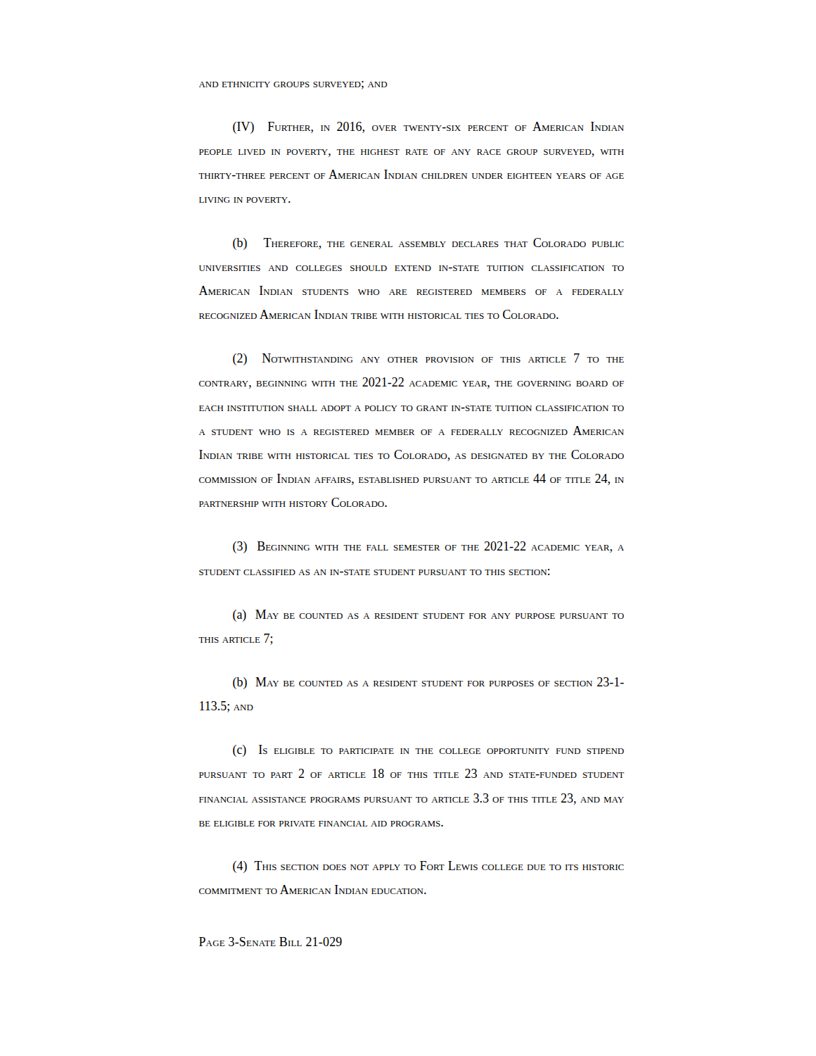and ethnicity groups surveyed; and
(IV) Further, in 2016, over twenty-six percent of American Indian people lived in poverty, the highest rate of any race group surveyed, with thirty-three percent of American Indian children under eighteen years of age living in poverty.
(b) Therefore, the general assembly declares that Colorado public universities and colleges should extend in-state tuition classification to American Indian students who are registered members of a federally recognized American Indian tribe with historical ties to Colorado.
(2) Notwithstanding any other provision of this article 7 to the contrary, beginning with the 2021-22 academic year, the governing board of each institution shall adopt a policy to grant in-state tuition classification to a student who is a registered member of a federally recognized American Indian tribe with historical ties to Colorado, as designated by the Colorado commission of Indian affairs, established pursuant to article 44 of title 24, in partnership with history Colorado.
(3) Beginning with the fall semester of the 2021-22 academic year, a student classified as an in-state student pursuant to this section:
(a) May be counted as a resident student for any purpose pursuant to this article 7;
(b) May be counted as a resident student for purposes of section 23-1-113.5; and
(c) Is eligible to participate in the college opportunity fund stipend pursuant to part 2 of article 18 of this title 23 and state-funded student financial assistance programs pursuant to article 3.3 of this title 23, and may be eligible for private financial aid programs.
(4) This section does not apply to Fort Lewis college due to its historic commitment to American Indian education.
Page 3-Senate Bill 21-029